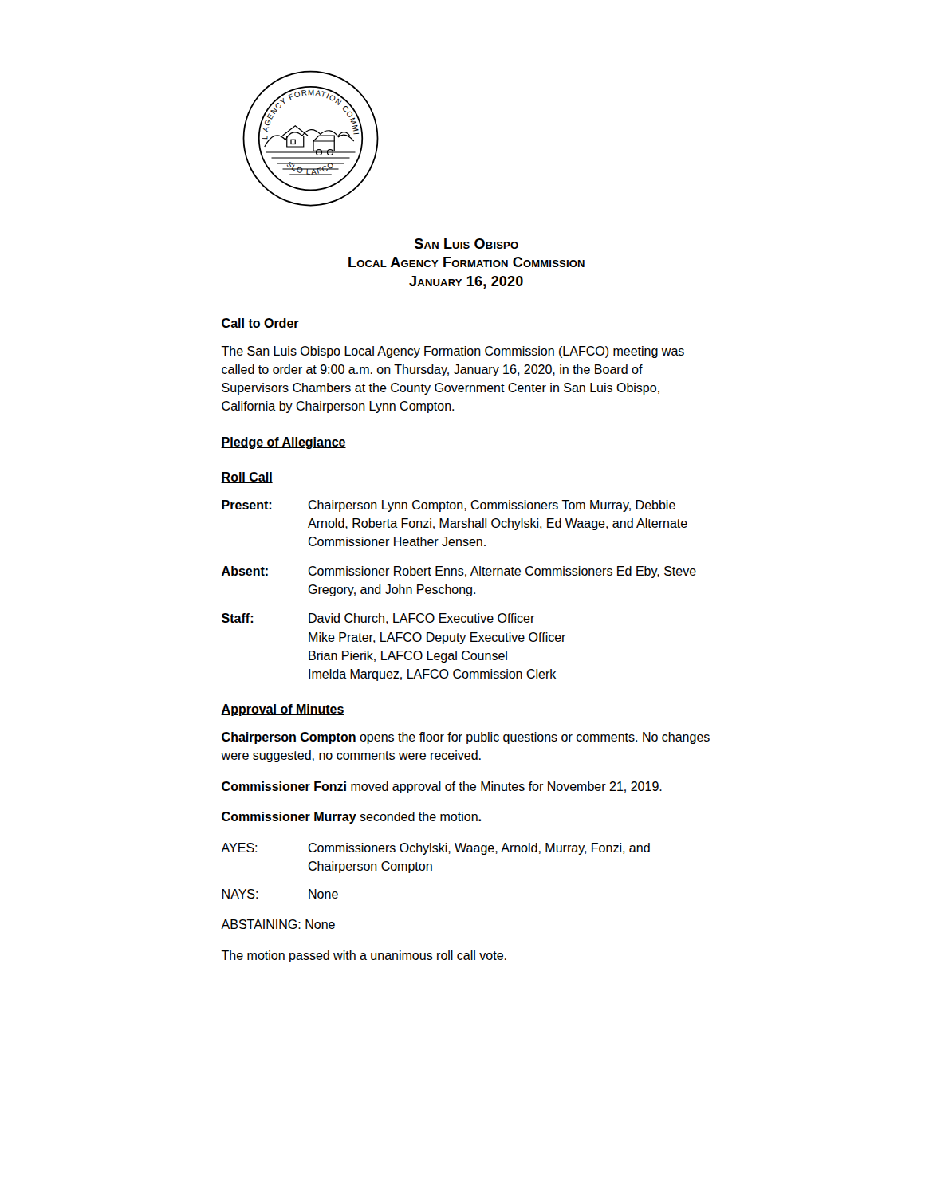LOCAL AGENCY FORMATION COMMISSION SLO LAFCO
San Luis Obispo Local Agency Formation Commission January 16, 2020
Call to Order
The San Luis Obispo Local Agency Formation Commission (LAFCO) meeting was called to order at 9:00 a.m. on Thursday, January 16, 2020, in the Board of Supervisors Chambers at the County Government Center in San Luis Obispo, California by Chairperson Lynn Compton.
Pledge of Allegiance
Roll Call
Present:
Chairperson Lynn Compton, Commissioners Tom Murray, Debbie Arnold, Roberta Fonzi, Marshall Ochylski, Ed Waage, and Alternate Commissioner Heather Jensen.
Absent:
Commissioner Robert Enns, Alternate Commissioners Ed Eby, Steve Gregory, and John Peschong.
Staff:
David Church, LAFCO Executive Officer Mike Prater, LAFCO Deputy Executive Officer Brian Pierik, LAFCO Legal Counsel Imelda Marquez, LAFCO Commission Clerk
Approval of Minutes
Chairperson Compton opens the floor for public questions or comments. No changes were suggested, no comments were received.
Commissioner Fonzi moved approval of the Minutes for November 21, 2019.
Commissioner Murray seconded the motion.
AYES:
Commissioners Ochylski, Waage, Arnold, Murray, Fonzi, and Chairperson Compton
NAYS:
None
ABSTAINING: None
The motion passed with a unanimous roll call vote.